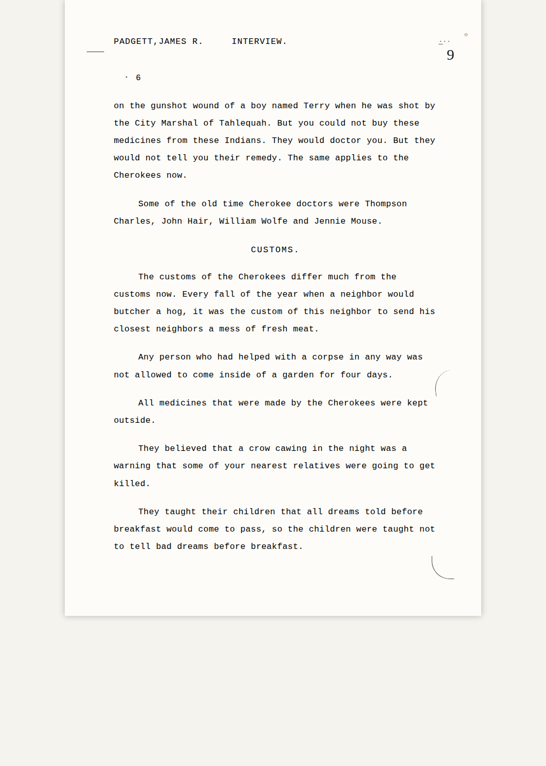o
...
—
9
PADGETT,JAMES R. INTERVIEW.
6
on the gunshot wound of a boy named Terry when he was shot by the City Marshal of Tahlequah. But you could not buy these medicines from these Indians. They would doctor you. But they would not tell you their remedy. The same applies to the Cherokees now.
Some of the old time Cherokee doctors were Thompson Charles, John Hair, William Wolfe and Jennie Mouse.
CUSTOMS.
The customs of the Cherokees differ much from the customs now. Every fall of the year when a neighbor would butcher a hog, it was the custom of this neighbor to send his closest neighbors a mess of fresh meat.
Any person who had helped with a corpse in any way was not allowed to come inside of a garden for four days.
All medicines that were made by the Cherokees were kept outside.
They believed that a crow cawing in the night was a warning that some of your nearest relatives were going to get killed.
They taught their children that all dreams told before breakfast would come to pass, so the children were taught not to tell bad dreams before breakfast.